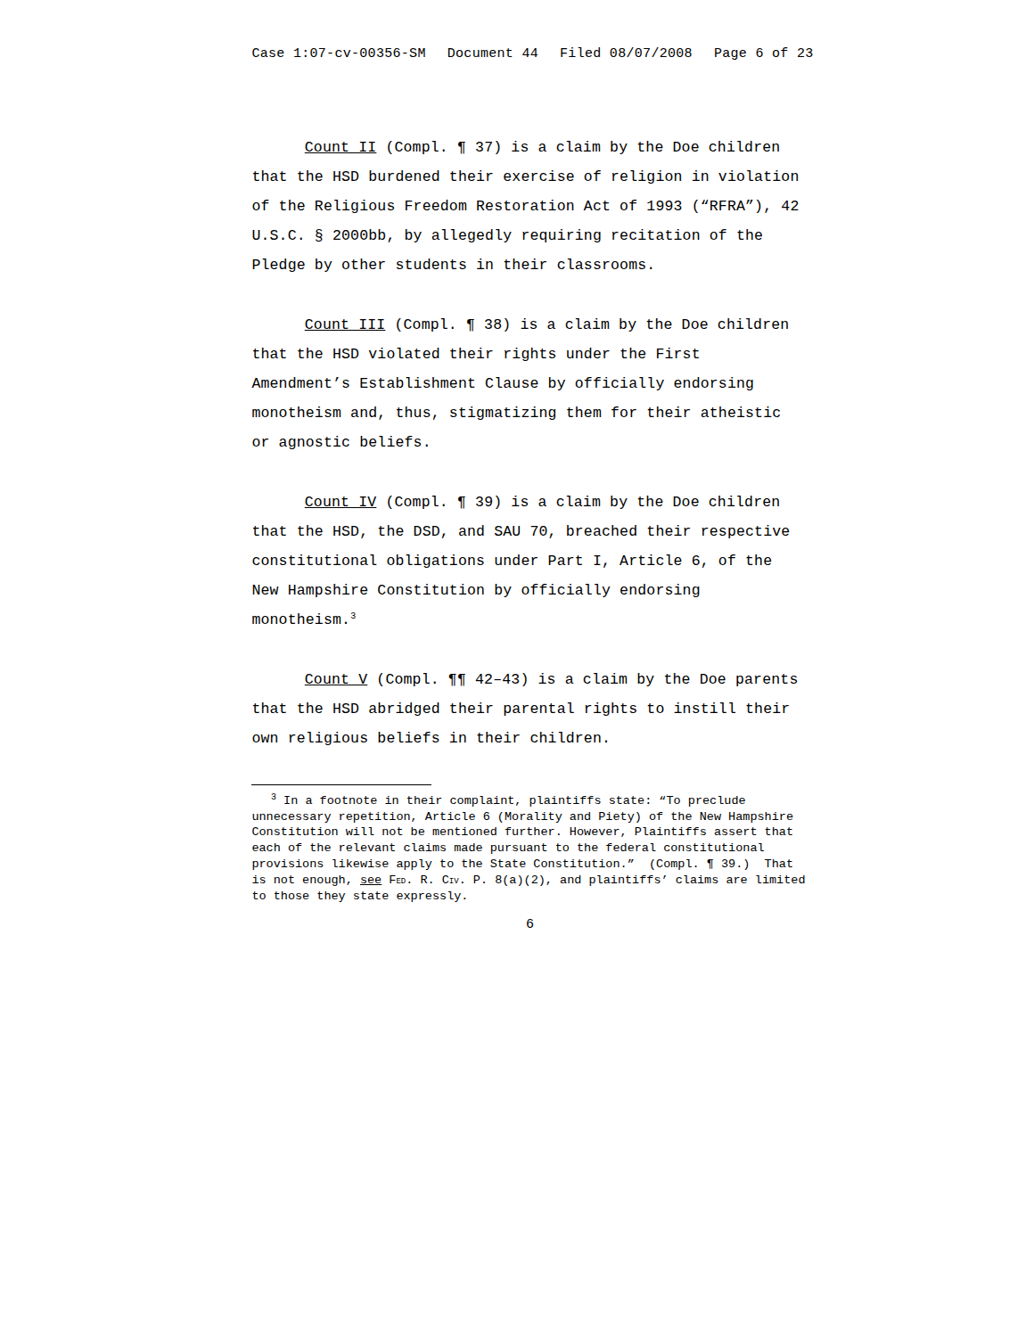Case 1:07-cv-00356-SM Document 44 Filed 08/07/2008 Page 6 of 23
Count II (Compl. ¶ 37) is a claim by the Doe children that the HSD burdened their exercise of religion in violation of the Religious Freedom Restoration Act of 1993 (“RFRA”), 42 U.S.C. § 2000bb, by allegedly requiring recitation of the Pledge by other students in their classrooms.
Count III (Compl. ¶ 38) is a claim by the Doe children that the HSD violated their rights under the First Amendment’s Establishment Clause by officially endorsing monotheism and, thus, stigmatizing them for their atheistic or agnostic beliefs.
Count IV (Compl. ¶ 39) is a claim by the Doe children that the HSD, the DSD, and SAU 70, breached their respective constitutional obligations under Part I, Article 6, of the New Hampshire Constitution by officially endorsing monotheism.3
Count V (Compl. ¶¶ 42–43) is a claim by the Doe parents that the HSD abridged their parental rights to instill their own religious beliefs in their children.
3 In a footnote in their complaint, plaintiffs state: “To preclude unnecessary repetition, Article 6 (Morality and Piety) of the New Hampshire Constitution will not be mentioned further. However, Plaintiffs assert that each of the relevant claims made pursuant to the federal constitutional provisions likewise apply to the State Constitution.” (Compl. ¶ 39.) That is not enough, see Fed. R. Civ. P. 8(a)(2), and plaintiffs’ claims are limited to those they state expressly.
6